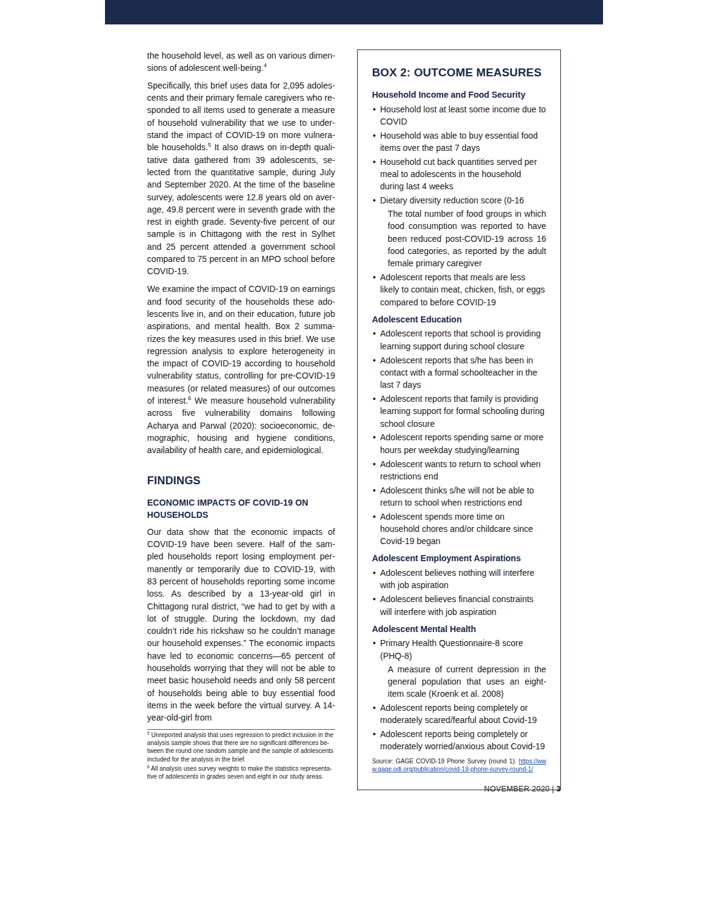the household level, as well as on various dimensions of adolescent well-being.4
Specifically, this brief uses data for 2,095 adolescents and their primary female caregivers who responded to all items used to generate a measure of household vulnerability that we use to understand the impact of COVID-19 on more vulnerable households.5 It also draws on in-depth qualitative data gathered from 39 adolescents, selected from the quantitative sample, during July and September 2020. At the time of the baseline survey, adolescents were 12.8 years old on average, 49.8 percent were in seventh grade with the rest in eighth grade. Seventy-five percent of our sample is in Chittagong with the rest in Sylhet and 25 percent attended a government school compared to 75 percent in an MPO school before COVID-19.
We examine the impact of COVID-19 on earnings and food security of the households these adolescents live in, and on their education, future job aspirations, and mental health. Box 2 summarizes the key measures used in this brief. We use regression analysis to explore heterogeneity in the impact of COVID-19 according to household vulnerability status, controlling for pre-COVID-19 measures (or related measures) of our outcomes of interest.6 We measure household vulnerability across five vulnerability domains following Acharya and Parwal (2020): socioeconomic, demographic, housing and hygiene conditions, availability of health care, and epidemiological.
FINDINGS
ECONOMIC IMPACTS OF COVID-19 ON HOUSEHOLDS
Our data show that the economic impacts of COVID-19 have been severe. Half of the sampled households report losing employment permanently or temporarily due to COVID-19, with 83 percent of households reporting some income loss. As described by a 13-year-old girl in Chittagong rural district, “we had to get by with a lot of struggle. During the lockdown, my dad couldn’t ride his rickshaw so he couldn’t manage our household expenses.” The economic impacts have led to economic concerns—65 percent of households worrying that they will not be able to meet basic household needs and only 58 percent of households being able to buy essential food items in the week before the virtual survey. A 14-year-old-girl from
5 Unreported analysis that uses regression to predict inclusion in the analysis sample shows that there are no significant differences between the round one random sample and the sample of adolescents included for the analysis in the brief.
6 All analysis uses survey weights to make the statistics representative of adolescents in grades seven and eight in our study areas.
BOX 2: OUTCOME MEASURES
Household Income and Food Security
Household lost at least some income due to COVID
Household was able to buy essential food items over the past 7 days
Household cut back quantities served per meal to adolescents in the household during last 4 weeks
Dietary diversity reduction score (0-16 The total number of food groups in which food consumption was reported to have been reduced post-COVID-19 across 16 food categories, as reported by the adult female primary caregiver
Adolescent reports that meals are less likely to contain meat, chicken, fish, or eggs compared to before COVID-19
Adolescent Education
Adolescent reports that school is providing learning support during school closure
Adolescent reports that s/he has been in contact with a formal schoolteacher in the last 7 days
Adolescent reports that family is providing learning support for formal schooling during school closure
Adolescent reports spending same or more hours per weekday studying/learning
Adolescent wants to return to school when restrictions end
Adolescent thinks s/he will not be able to return to school when restrictions end
Adolescent spends more time on household chores and/or childcare since Covid-19 began
Adolescent Employment Aspirations
Adolescent believes nothing will interfere with job aspiration
Adolescent believes financial constraints will interfere with job aspiration
Adolescent Mental Health
Primary Health Questionnaire-8 score (PHQ-8) A measure of current depression in the general population that uses an eight-item scale (Kroenk et al. 2008)
Adolescent reports being completely or moderately scared/fearful about Covid-19
Adolescent reports being completely or moderately worried/anxious about Covid-19
Source: GAGE COVID-19 Phone Survey (round 1). https://www.gage.odi.org/publication/covid-19-phone-survey-round-1/
NOVEMBER 2020 | 3